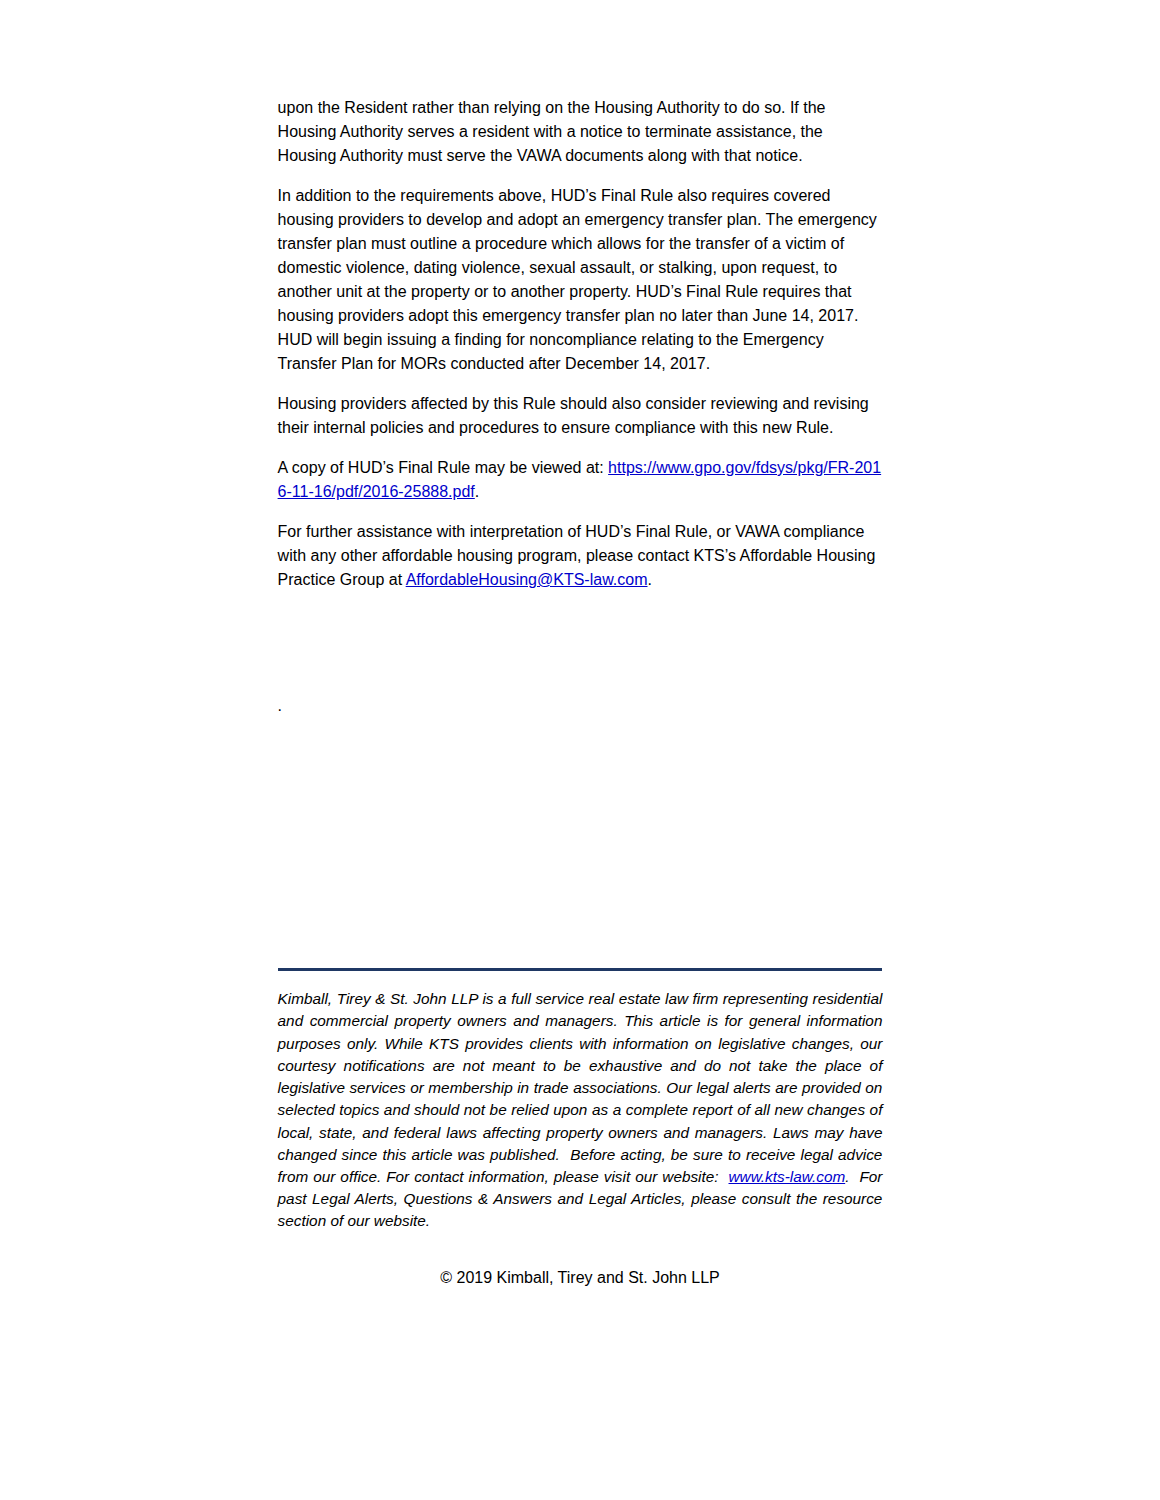upon the Resident rather than relying on the Housing Authority to do so. If the Housing Authority serves a resident with a notice to terminate assistance, the Housing Authority must serve the VAWA documents along with that notice.
In addition to the requirements above, HUD’s Final Rule also requires covered housing providers to develop and adopt an emergency transfer plan. The emergency transfer plan must outline a procedure which allows for the transfer of a victim of domestic violence, dating violence, sexual assault, or stalking, upon request, to another unit at the property or to another property. HUD’s Final Rule requires that housing providers adopt this emergency transfer plan no later than June 14, 2017. HUD will begin issuing a finding for noncompliance relating to the Emergency Transfer Plan for MORs conducted after December 14, 2017.
Housing providers affected by this Rule should also consider reviewing and revising their internal policies and procedures to ensure compliance with this new Rule.
A copy of HUD’s Final Rule may be viewed at: https://www.gpo.gov/fdsys/pkg/FR-2016-11-16/pdf/2016-25888.pdf.
For further assistance with interpretation of HUD’s Final Rule, or VAWA compliance with any other affordable housing program, please contact KTS’s Affordable Housing Practice Group at AffordableHousing@KTS-law.com.
.
Kimball, Tirey & St. John LLP is a full service real estate law firm representing residential and commercial property owners and managers. This article is for general information purposes only. While KTS provides clients with information on legislative changes, our courtesy notifications are not meant to be exhaustive and do not take the place of legislative services or membership in trade associations. Our legal alerts are provided on selected topics and should not be relied upon as a complete report of all new changes of local, state, and federal laws affecting property owners and managers. Laws may have changed since this article was published. Before acting, be sure to receive legal advice from our office. For contact information, please visit our website: www.kts-law.com. For past Legal Alerts, Questions & Answers and Legal Articles, please consult the resource section of our website.
© 2019 Kimball, Tirey and St. John LLP